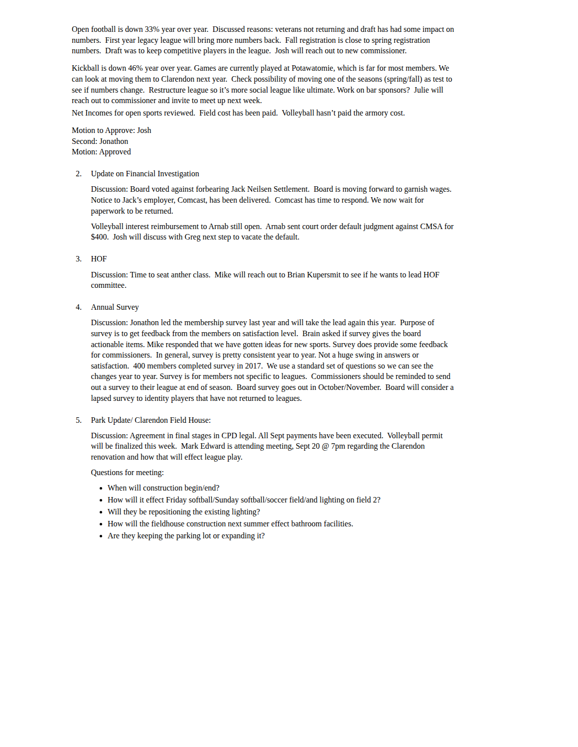Open football is down 33% year over year. Discussed reasons: veterans not returning and draft has had some impact on numbers. First year legacy league will bring more numbers back. Fall registration is close to spring registration numbers. Draft was to keep competitive players in the league. Josh will reach out to new commissioner.
Kickball is down 46% year over year. Games are currently played at Potawatomie, which is far for most members. We can look at moving them to Clarendon next year. Check possibility of moving one of the seasons (spring/fall) as test to see if numbers change. Restructure league so it’s more social league like ultimate. Work on bar sponsors? Julie will reach out to commissioner and invite to meet up next week.
Net Incomes for open sports reviewed. Field cost has been paid. Volleyball hasn’t paid the armory cost.
Motion to Approve: Josh
Second: Jonathon
Motion: Approved
Update on Financial Investigation
Discussion: Board voted against forbearing Jack Neilsen Settlement. Board is moving forward to garnish wages. Notice to Jack’s employer, Comcast, has been delivered. Comcast has time to respond. We now wait for paperwork to be returned.
Volleyball interest reimbursement to Arnab still open. Arnab sent court order default judgment against CMSA for $400. Josh will discuss with Greg next step to vacate the default.
HOF
Discussion: Time to seat anther class. Mike will reach out to Brian Kupersmit to see if he wants to lead HOF committee.
Annual Survey
Discussion: Jonathon led the membership survey last year and will take the lead again this year. Purpose of survey is to get feedback from the members on satisfaction level. Brain asked if survey gives the board actionable items. Mike responded that we have gotten ideas for new sports. Survey does provide some feedback for commissioners. In general, survey is pretty consistent year to year. Not a huge swing in answers or satisfaction. 400 members completed survey in 2017. We use a standard set of questions so we can see the changes year to year. Survey is for members not specific to leagues. Commissioners should be reminded to send out a survey to their league at end of season. Board survey goes out in October/November. Board will consider a lapsed survey to identity players that have not returned to leagues.
Park Update/ Clarendon Field House:
Discussion: Agreement in final stages in CPD legal. All Sept payments have been executed. Volleyball permit will be finalized this week. Mark Edward is attending meeting, Sept 20 @ 7pm regarding the Clarendon renovation and how that will effect league play.
Questions for meeting:
When will construction begin/end?
How will it effect Friday softball/Sunday softball/soccer field/and lighting on field 2?
Will they be repositioning the existing lighting?
How will the fieldhouse construction next summer effect bathroom facilities.
Are they keeping the parking lot or expanding it?